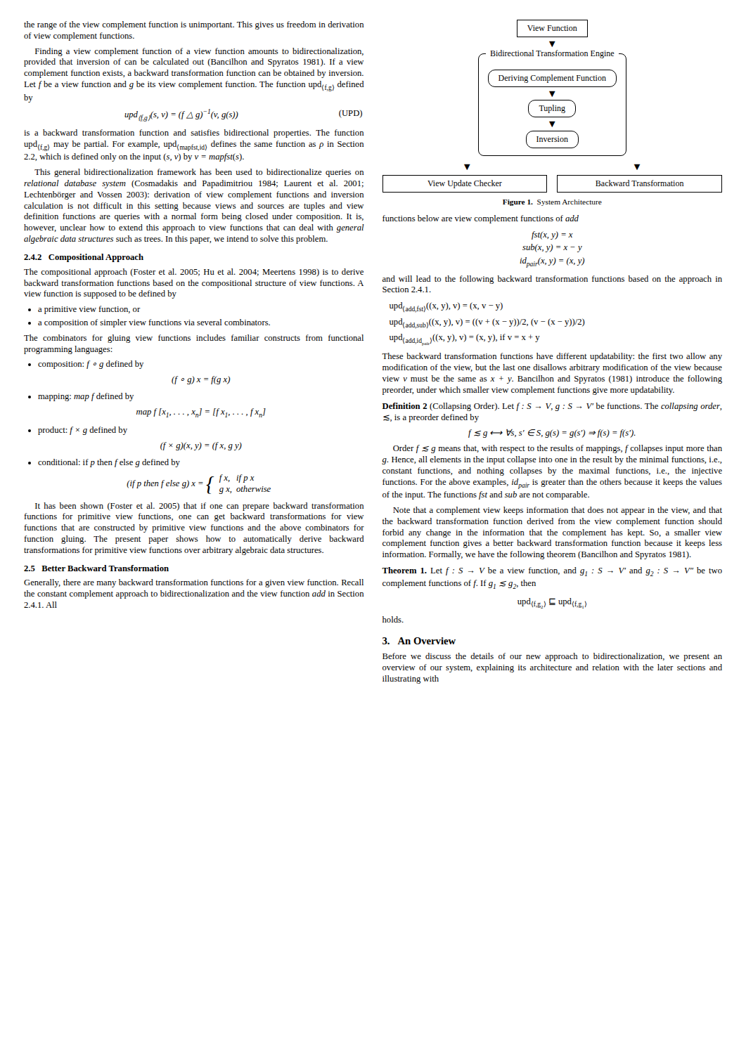the range of the view complement function is unimportant. This gives us freedom in derivation of view complement functions.
Finding a view complement function of a view function amounts to bidirectionalization, provided that inversion of can be calculated out (Bancilhon and Spyratos 1981). If a view complement function exists, a backward transformation function can be obtained by inversion. Let f be a view function and g be its view complement function. The function upd⟨f,g⟩ defined by
upd⟨f,g⟩(s, v) = (f △ g)−1(v, g(s)) (UPD)
is a backward transformation function and satisfies bidirectional properties. The function upd⟨f,g⟩ may be partial. For example, upd⟨mapfst,id⟩ defines the same function as ρ in Section 2.2, which is defined only on the input (s, v) by v = mapfst(s).
This general bidirectionalization framework has been used to bidirectionalize queries on relational database system (Cosmadakis and Papadimitriou 1984; Laurent et al. 2001; Lechtenbörger and Vossen 2003): derivation of view complement functions and inversion calculation is not difficult in this setting because views and sources are tuples and view definition functions are queries with a normal form being closed under composition. It is, however, unclear how to extend this approach to view functions that can deal with general algebraic data structures such as trees. In this paper, we intend to solve this problem.
2.4.2 Compositional Approach
The compositional approach (Foster et al. 2005; Hu et al. 2004; Meertens 1998) is to derive backward transformation functions based on the compositional structure of view functions. A view function is supposed to be defined by
a primitive view function, or
a composition of simpler view functions via several combinators.
The combinators for gluing view functions includes familiar constructs from functional programming languages:
composition: f ∘ g defined by
(f ∘ g) x = f(g x)
mapping: map f defined by
map f [x1, . . . , xn] = [f x1, . . . , f xn]
product: f × g defined by
(f × g)(x, y) = (f x, g y)
conditional: if p then f else g defined by
(if p then f else g) x = {
| f x, | if p x |
| g x, | otherwise |
It has been shown (Foster et al. 2005) that if one can prepare backward transformation functions for primitive view functions, one can get backward transformations for view functions that are constructed by primitive view functions and the above combinators for function gluing. The present paper shows how to automatically derive backward transformations for primitive view functions over arbitrary algebraic data structures.
2.5 Better Backward Transformation
Generally, there are many backward transformation functions for a given view function. Recall the constant complement approach to bidirectionalization and the view function add in Section 2.4.1. All
View Function
▼
Bidirectional Transformation Engine
Deriving Complement Function
▼
Tupling
▼
Inversion
▼ ▼
View Update Checker Backward Transformation
Figure 1. System Architecture
functions below are view complement functions of add
fst(x, y) = x
sub(x, y) = x − y
idpair(x, y) = (x, y)
and will lead to the following backward transformation functions based on the approach in Section 2.4.1.
upd⟨add,fst⟩((x, y), v) = (x, v − y)
upd⟨add,sub⟩((x, y), v) = ((v + (x − y))/2, (v − (x − y))/2)
upd⟨add,idpair⟩((x, y), v) = (x, y), if v = x + y
These backward transformation functions have different updatability: the first two allow any modification of the view, but the last one disallows arbitrary modification of the view because view v must be the same as x + y. Bancilhon and Spyratos (1981) introduce the following preorder, under which smaller view complement functions give more updatability.
Definition 2 (Collapsing Order). Let f : S → V, g : S → V′ be functions. The collapsing order, ≲, is a preorder defined by
f ≲ g ⟷ ∀s, s′ ∈ S, g(s) = g(s′) ⇒ f(s) = f(s′).
Order f ≲ g means that, with respect to the results of mappings, f collapses input more than g. Hence, all elements in the input collapse into one in the result by the minimal functions, i.e., constant functions, and nothing collapses by the maximal functions, i.e., the injective functions. For the above examples, idpair is greater than the others because it keeps the values of the input. The functions fst and sub are not comparable.
Note that a complement view keeps information that does not appear in the view, and that the backward transformation function derived from the view complement function should forbid any change in the information that the complement has kept. So, a smaller view complement function gives a better backward transformation function because it keeps less information. Formally, we have the following theorem (Bancilhon and Spyratos 1981).
Theorem 1. Let f : S → V be a view function, and g1 : S → V′ and g2 : S → V″ be two complement functions of f. If g1 ≲ g2, then
upd⟨f,g2⟩ ⊑ upd⟨f,g1⟩
holds.
3. An Overview
Before we discuss the details of our new approach to bidirectionalization, we present an overview of our system, explaining its architecture and relation with the later sections and illustrating with